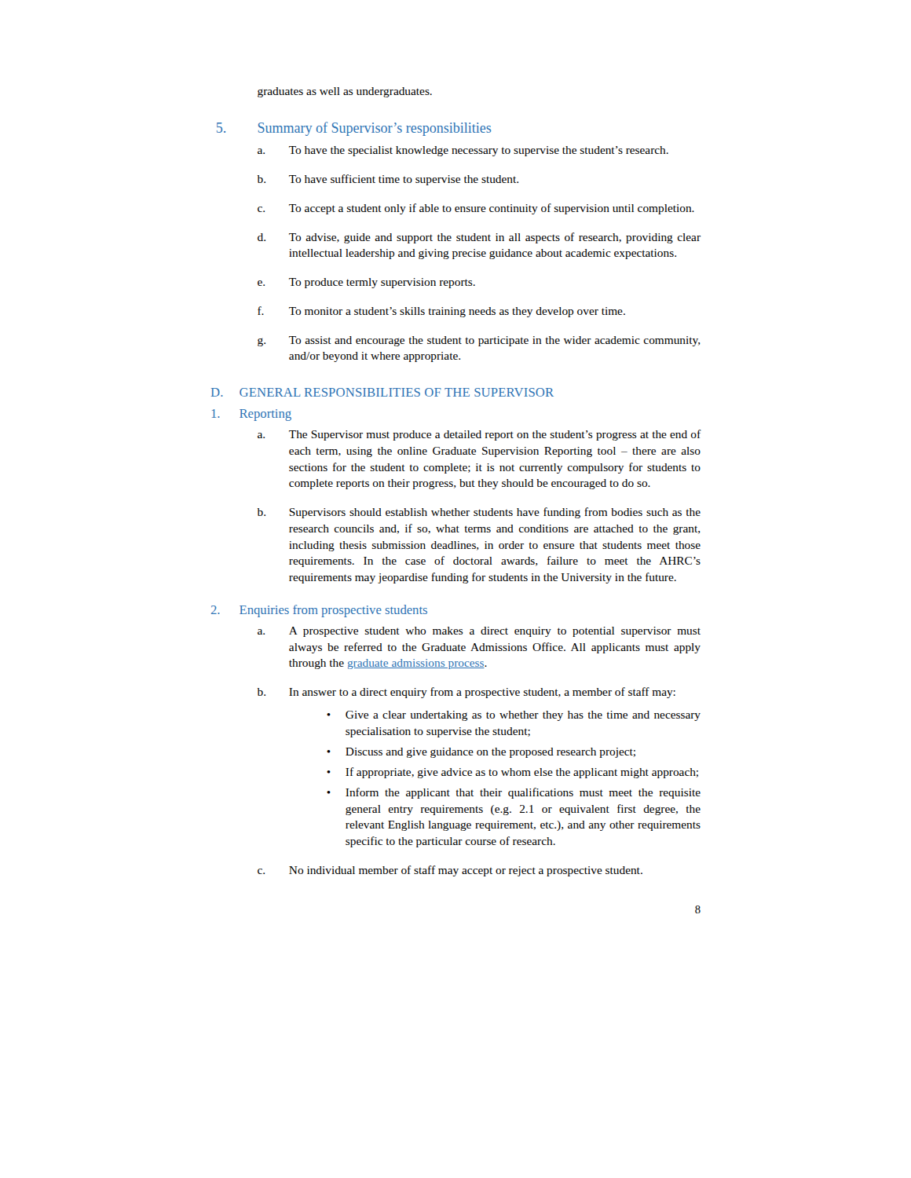graduates as well as undergraduates.
5. Summary of Supervisor’s responsibilities
a. To have the specialist knowledge necessary to supervise the student’s research.
b. To have sufficient time to supervise the student.
c. To accept a student only if able to ensure continuity of supervision until completion.
d. To advise, guide and support the student in all aspects of research, providing clear intellectual leadership and giving precise guidance about academic expectations.
e. To produce termly supervision reports.
f. To monitor a student’s skills training needs as they develop over time.
g. To assist and encourage the student to participate in the wider academic community, and/or beyond it where appropriate.
D. GENERAL RESPONSIBILITIES OF THE SUPERVISOR
1. Reporting
a. The Supervisor must produce a detailed report on the student’s progress at the end of each term, using the online Graduate Supervision Reporting tool – there are also sections for the student to complete; it is not currently compulsory for students to complete reports on their progress, but they should be encouraged to do so.
b. Supervisors should establish whether students have funding from bodies such as the research councils and, if so, what terms and conditions are attached to the grant, including thesis submission deadlines, in order to ensure that students meet those requirements. In the case of doctoral awards, failure to meet the AHRC’s requirements may jeopardise funding for students in the University in the future.
2. Enquiries from prospective students
a. A prospective student who makes a direct enquiry to potential supervisor must always be referred to the Graduate Admissions Office. All applicants must apply through the graduate admissions process.
b. In answer to a direct enquiry from a prospective student, a member of staff may:
Give a clear undertaking as to whether they has the time and necessary specialisation to supervise the student;
Discuss and give guidance on the proposed research project;
If appropriate, give advice as to whom else the applicant might approach;
Inform the applicant that their qualifications must meet the requisite general entry requirements (e.g. 2.1 or equivalent first degree, the relevant English language requirement, etc.), and any other requirements specific to the particular course of research.
c. No individual member of staff may accept or reject a prospective student.
8